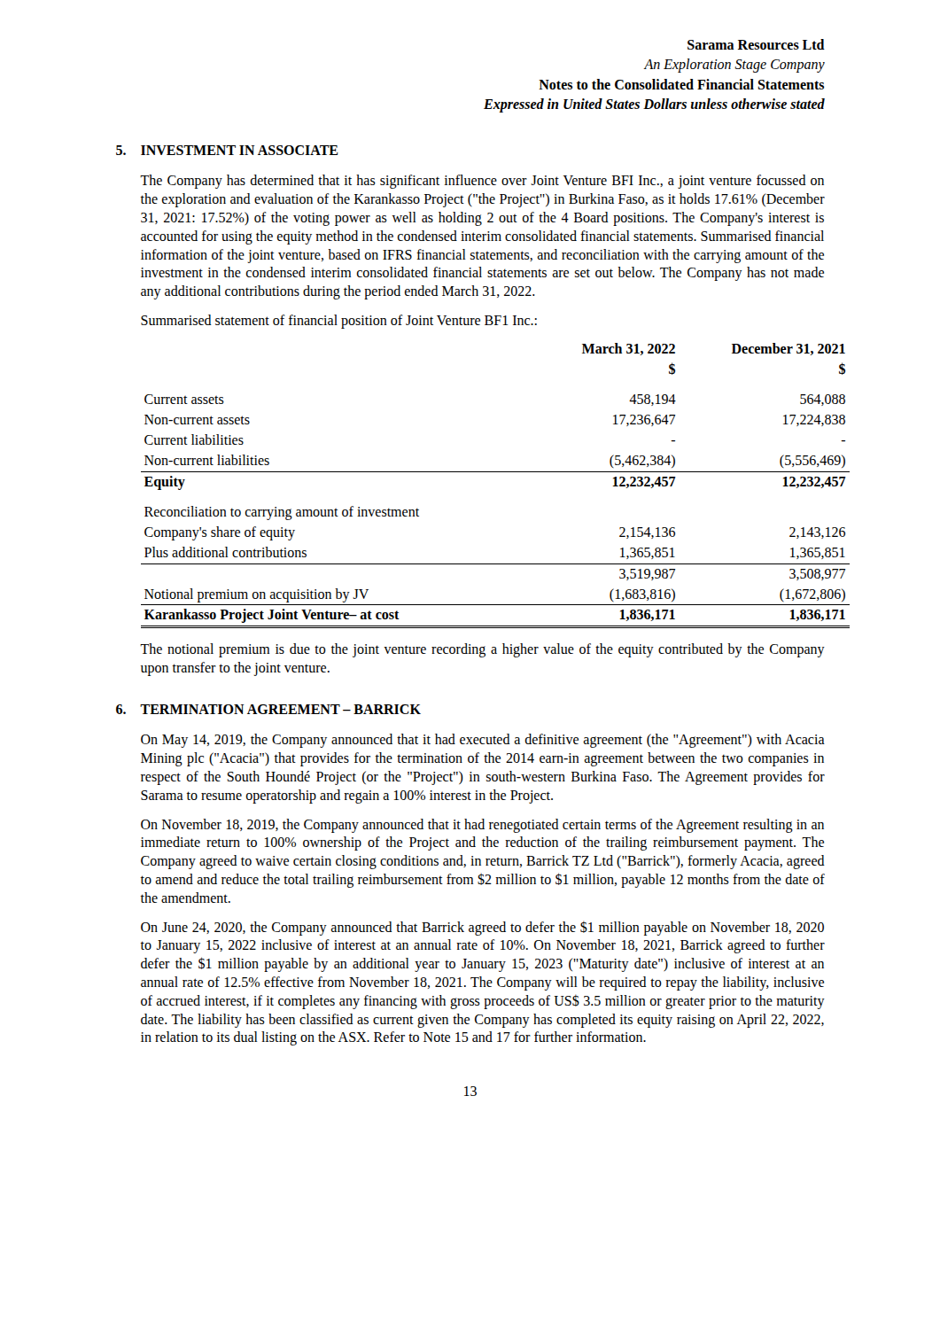Sarama Resources Ltd
An Exploration Stage Company
Notes to the Consolidated Financial Statements
Expressed in United States Dollars unless otherwise stated
5. INVESTMENT IN ASSOCIATE
The Company has determined that it has significant influence over Joint Venture BFI Inc., a joint venture focussed on the exploration and evaluation of the Karankasso Project ("the Project") in Burkina Faso, as it holds 17.61% (December 31, 2021: 17.52%) of the voting power as well as holding 2 out of the 4 Board positions. The Company's interest is accounted for using the equity method in the condensed interim consolidated financial statements. Summarised financial information of the joint venture, based on IFRS financial statements, and reconciliation with the carrying amount of the investment in the condensed interim consolidated financial statements are set out below. The Company has not made any additional contributions during the period ended March 31, 2022.
Summarised statement of financial position of Joint Venture BF1 Inc.:
| | March 31, 2022 | December 31, 2021 |
| | $ | $ |
| Current assets | 458,194 | 564,088 |
| Non-current assets | 17,236,647 | 17,224,838 |
| Current liabilities | - | - |
| Non-current liabilities | (5,462,384) | (5,556,469) |
| Equity | 12,232,457 | 12,232,457 |
| Reconciliation to carrying amount of investment | | |
| Company's share of equity | 2,154,136 | 2,143,126 |
| Plus additional contributions | 1,365,851 | 1,365,851 |
| | 3,519,987 | 3,508,977 |
| Notional premium on acquisition by JV | (1,683,816) | (1,672,806) |
| Karankasso Project Joint Venture– at cost | 1,836,171 | 1,836,171 |
The notional premium is due to the joint venture recording a higher value of the equity contributed by the Company upon transfer to the joint venture.
6. TERMINATION AGREEMENT – BARRICK
On May 14, 2019, the Company announced that it had executed a definitive agreement (the "Agreement") with Acacia Mining plc ("Acacia") that provides for the termination of the 2014 earn-in agreement between the two companies in respect of the South Houndé Project (or the "Project") in south-western Burkina Faso. The Agreement provides for Sarama to resume operatorship and regain a 100% interest in the Project.
On November 18, 2019, the Company announced that it had renegotiated certain terms of the Agreement resulting in an immediate return to 100% ownership of the Project and the reduction of the trailing reimbursement payment. The Company agreed to waive certain closing conditions and, in return, Barrick TZ Ltd ("Barrick"), formerly Acacia, agreed to amend and reduce the total trailing reimbursement from $2 million to $1 million, payable 12 months from the date of the amendment.
On June 24, 2020, the Company announced that Barrick agreed to defer the $1 million payable on November 18, 2020 to January 15, 2022 inclusive of interest at an annual rate of 10%. On November 18, 2021, Barrick agreed to further defer the $1 million payable by an additional year to January 15, 2023 ("Maturity date") inclusive of interest at an annual rate of 12.5% effective from November 18, 2021. The Company will be required to repay the liability, inclusive of accrued interest, if it completes any financing with gross proceeds of US$ 3.5 million or greater prior to the maturity date. The liability has been classified as current given the Company has completed its equity raising on April 22, 2022, in relation to its dual listing on the ASX. Refer to Note 15 and 17 for further information.
13